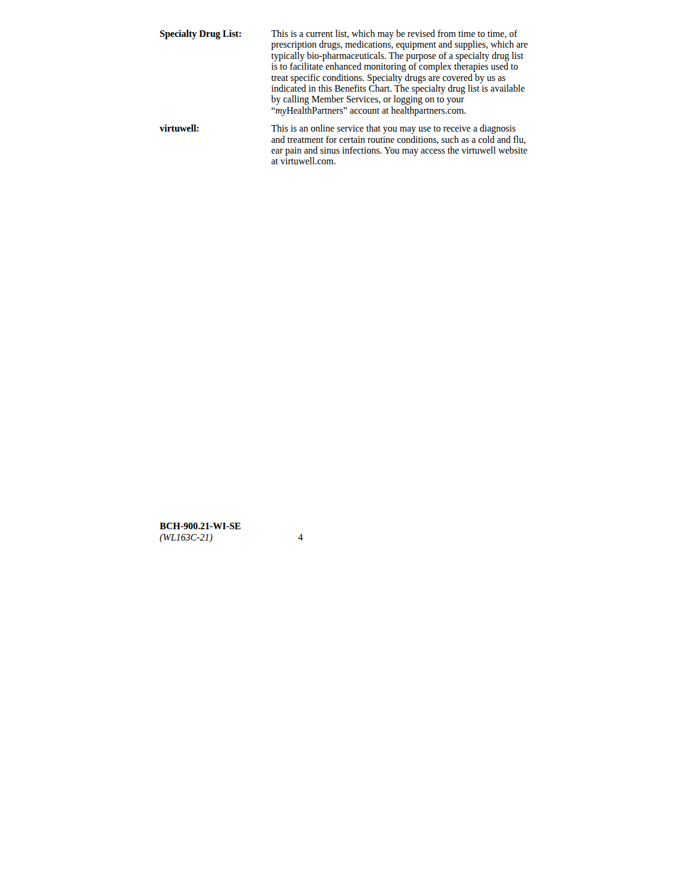Specialty Drug List:
This is a current list, which may be revised from time to time, of prescription drugs, medications, equipment and supplies, which are typically bio-pharmaceuticals. The purpose of a specialty drug list is to facilitate enhanced monitoring of complex therapies used to treat specific conditions. Specialty drugs are covered by us as indicated in this Benefits Chart. The specialty drug list is available by calling Member Services, or logging on to your “my HealthPartners” account at healthpartners.com.
virtuwell:
This is an online service that you may use to receive a diagnosis and treatment for certain routine conditions, such as a cold and flu, ear pain and sinus infections. You may access the virtuwell website at virtuwell.com.
BCH-900.21-WI-SE
(WL163C-21)
4